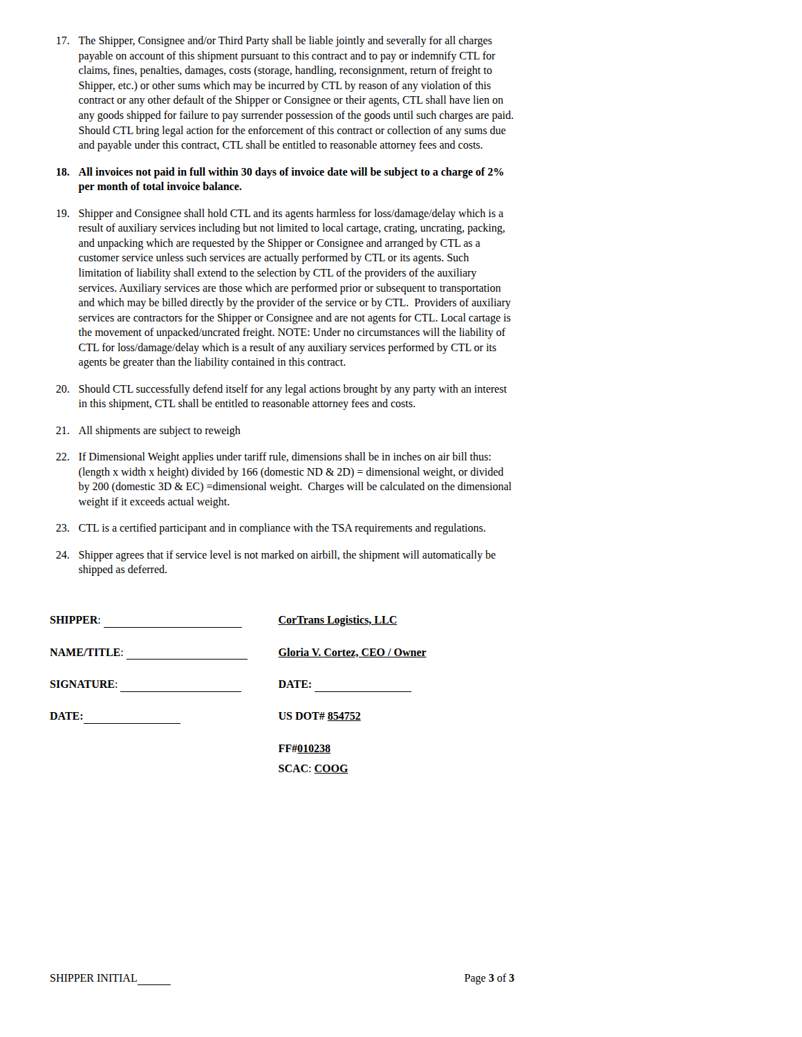17. The Shipper, Consignee and/or Third Party shall be liable jointly and severally for all charges payable on account of this shipment pursuant to this contract and to pay or indemnify CTL for claims, fines, penalties, damages, costs (storage, handling, reconsignment, return of freight to Shipper, etc.) or other sums which may be incurred by CTL by reason of any violation of this contract or any other default of the Shipper or Consignee or their agents, CTL shall have lien on any goods shipped for failure to pay surrender possession of the goods until such charges are paid. Should CTL bring legal action for the enforcement of this contract or collection of any sums due and payable under this contract, CTL shall be entitled to reasonable attorney fees and costs.
18. All invoices not paid in full within 30 days of invoice date will be subject to a charge of 2% per month of total invoice balance.
19. Shipper and Consignee shall hold CTL and its agents harmless for loss/damage/delay which is a result of auxiliary services including but not limited to local cartage, crating, uncrating, packing, and unpacking which are requested by the Shipper or Consignee and arranged by CTL as a customer service unless such services are actually performed by CTL or its agents. Such limitation of liability shall extend to the selection by CTL of the providers of the auxiliary services. Auxiliary services are those which are performed prior or subsequent to transportation and which may be billed directly by the provider of the service or by CTL. Providers of auxiliary services are contractors for the Shipper or Consignee and are not agents for CTL. Local cartage is the movement of unpacked/uncrated freight. NOTE: Under no circumstances will the liability of CTL for loss/damage/delay which is a result of any auxiliary services performed by CTL or its agents be greater than the liability contained in this contract.
20. Should CTL successfully defend itself for any legal actions brought by any party with an interest in this shipment, CTL shall be entitled to reasonable attorney fees and costs.
21. All shipments are subject to reweigh
22. If Dimensional Weight applies under tariff rule, dimensions shall be in inches on air bill thus: (length x width x height) divided by 166 (domestic ND & 2D) = dimensional weight, or divided by 200 (domestic 3D & EC) =dimensional weight. Charges will be calculated on the dimensional weight if it exceeds actual weight.
23. CTL is a certified participant and in compliance with the TSA requirements and regulations.
24. Shipper agrees that if service level is not marked on airbill, the shipment will automatically be shipped as deferred.
| SHIPPER : | CorTrans Logistics, LLC |
| NAME/TITLE : | Gloria V. Cortez, CEO / Owner |
| SIGNATURE : | DATE: |
| DATE: | US DOT# 854752 |
| | FF# 010238 |
| | SCAC : COOG |
SHIPPER INITIAL
Page 3 of 3